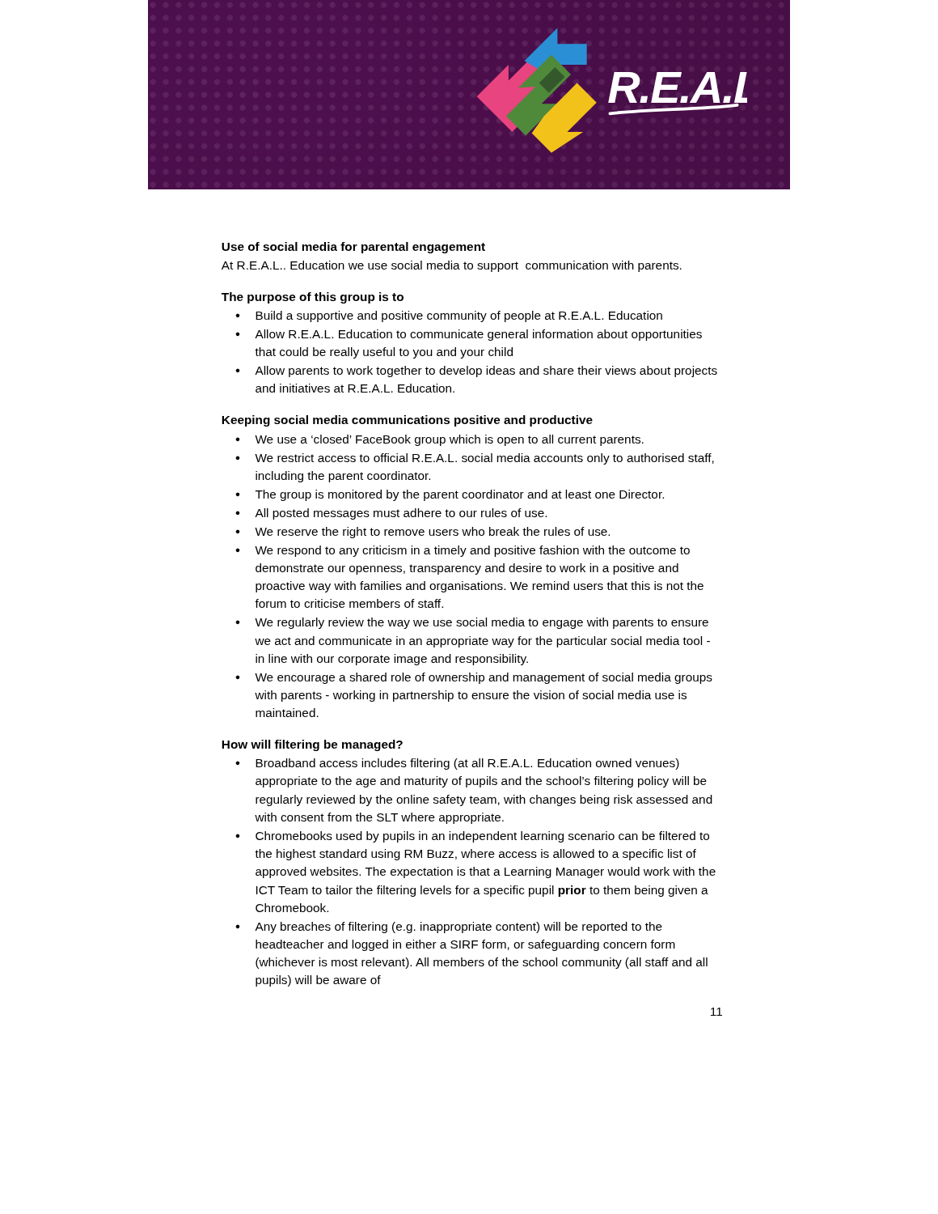R.E.A.L
Use of social media for parental engagement
At R.E.A.L.. Education we use social media to support communication with parents.
The purpose of this group is to
Build a supportive and positive community of people at R.E.A.L. Education
Allow R.E.A.L. Education to communicate general information about opportunities that could be really useful to you and your child
Allow parents to work together to develop ideas and share their views about projects and initiatives at R.E.A.L. Education.
Keeping social media communications positive and productive
We use a ‘closed’ FaceBook group which is open to all current parents.
We restrict access to official R.E.A.L. social media accounts only to authorised staff, including the parent coordinator.
The group is monitored by the parent coordinator and at least one Director.
All posted messages must adhere to our rules of use.
We reserve the right to remove users who break the rules of use.
We respond to any criticism in a timely and positive fashion with the outcome to demonstrate our openness, transparency and desire to work in a positive and proactive way with families and organisations. We remind users that this is not the forum to criticise members of staff.
We regularly review the way we use social media to engage with parents to ensure we act and communicate in an appropriate way for the particular social media tool - in line with our corporate image and responsibility.
We encourage a shared role of ownership and management of social media groups with parents - working in partnership to ensure the vision of social media use is maintained.
How will filtering be managed?
Broadband access includes filtering (at all R.E.A.L. Education owned venues) appropriate to the age and maturity of pupils and the school’s filtering policy will be regularly reviewed by the online safety team, with changes being risk assessed and with consent from the SLT where appropriate.
Chromebooks used by pupils in an independent learning scenario can be filtered to the highest standard using RM Buzz, where access is allowed to a specific list of approved websites. The expectation is that a Learning Manager would work with the ICT Team to tailor the filtering levels for a specific pupil prior to them being given a Chromebook.
Any breaches of filtering (e.g. inappropriate content) will be reported to the headteacher and logged in either a SIRF form, or safeguarding concern form (whichever is most relevant). All members of the school community (all staff and all pupils) will be aware of
11